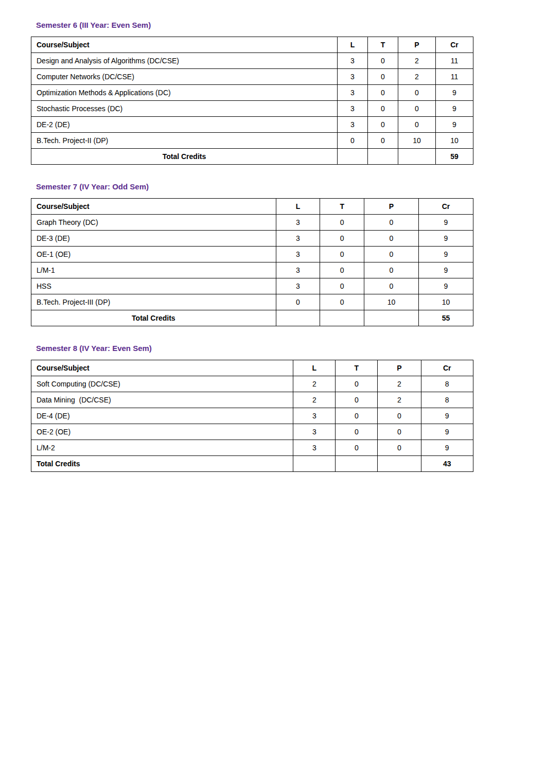Semester 6 (III Year: Even Sem)
| Course/Subject | L | T | P | Cr |
| --- | --- | --- | --- | --- |
| Design and Analysis of Algorithms (DC/CSE) | 3 | 0 | 2 | 11 |
| Computer Networks (DC/CSE) | 3 | 0 | 2 | 11 |
| Optimization Methods & Applications (DC) | 3 | 0 | 0 | 9 |
| Stochastic Processes (DC) | 3 | 0 | 0 | 9 |
| DE-2 (DE) | 3 | 0 | 0 | 9 |
| B.Tech. Project-II (DP) | 0 | 0 | 10 | 10 |
| Total Credits | | | | 59 |
Semester 7 (IV Year: Odd Sem)
| Course/Subject | L | T | P | Cr |
| --- | --- | --- | --- | --- |
| Graph Theory (DC) | 3 | 0 | 0 | 9 |
| DE-3 (DE) | 3 | 0 | 0 | 9 |
| OE-1 (OE) | 3 | 0 | 0 | 9 |
| L/M-1 | 3 | 0 | 0 | 9 |
| HSS | 3 | 0 | 0 | 9 |
| B.Tech. Project-III (DP) | 0 | 0 | 10 | 10 |
| Total Credits | | | | 55 |
Semester 8 (IV Year: Even Sem)
| Course/Subject | L | T | P | Cr |
| --- | --- | --- | --- | --- |
| Soft Computing (DC/CSE) | 2 | 0 | 2 | 8 |
| Data Mining (DC/CSE) | 2 | 0 | 2 | 8 |
| DE-4 (DE) | 3 | 0 | 0 | 9 |
| OE-2 (OE) | 3 | 0 | 0 | 9 |
| L/M-2 | 3 | 0 | 0 | 9 |
| Total Credits | | | | 43 |